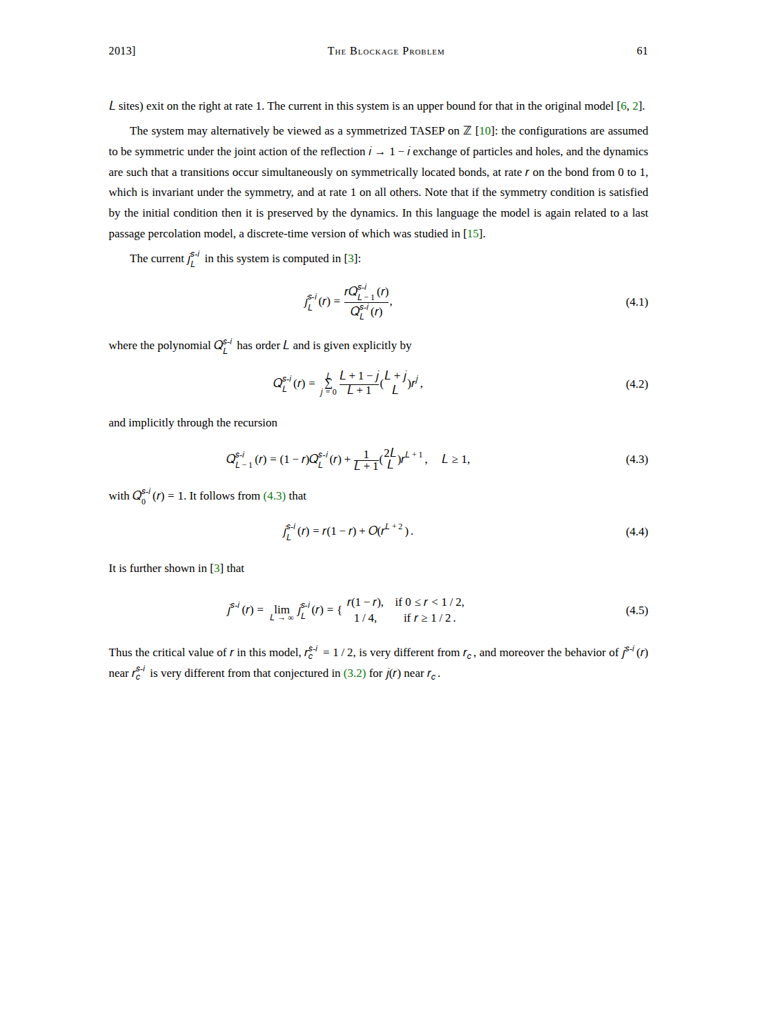2013] The Blockage Problem 61
L sites) exit on the right at rate 1. The current in this system is an upper bound for that in the original model [6, 2].
The system may alternatively be viewed as a symmetrized TASEP on ℤ [10]: the configurations are assumed to be symmetric under the joint action of the reflection i→1−i exchange of particles and holes, and the dynamics are such that a transitions occur simultaneously on symmetrically located bonds, at rate r on the bond from 0 to 1, which is invariant under the symmetry, and at rate 1 on all others. Note that if the symmetry condition is satisfied by the initial condition then it is preserved by the dynamics. In this language the model is again related to a last passage percolation model, a discrete-time version of which was studied in [15].
The current jLs-i in this system is computed in [3]:
jLs-i (r) = rQL−1s-i(r) QLs-i(r) ,
(4.1)
where the polynomial QLs-i has order L and is given explicitly by
QLs-i (r) = ∑ j=0 L L+1−j L+1 ( L+j L ) rj ,
(4.2)
and implicitly through the recursion
QL−1s-i (r) = (1−r) QLs-i (r) + 1 L+1 ( 2L L ) rL+1 , L≥1 ,
(4.3)
with Q0s-i(r)=1. It follows from (4.3) that
jLs-i (r) = r (1−r) + O (rL+2) .
(4.4)
It is further shown in [3] that
js-i (r) = lim L→∞ jLs-i (r) = { r(1−r), if 0≤r<1/2, 1/4, if r≥1/2.
(4.5)
Thus the critical value of r in this model, rcs-i=1/2, is very different from rc, and moreover the behavior of js-i(r) near rcs-i is very different from that conjectured in (3.2) for j(r) near rc.